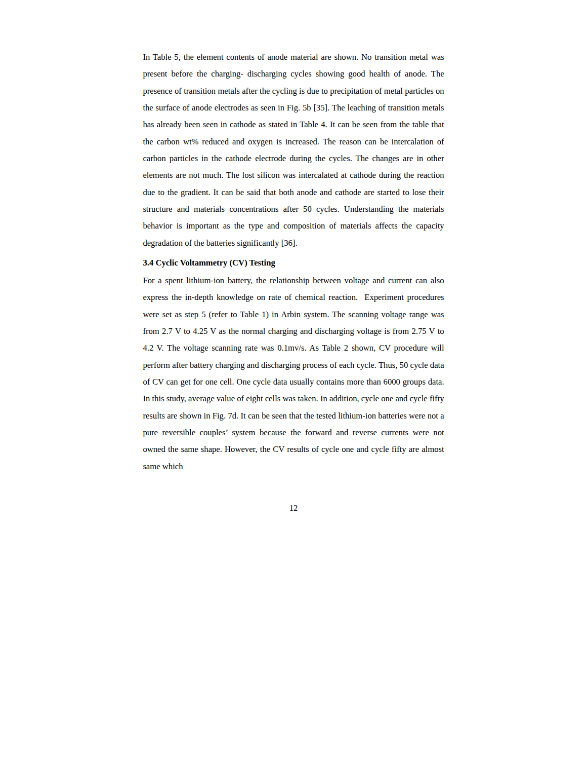In Table 5, the element contents of anode material are shown. No transition metal was present before the charging- discharging cycles showing good health of anode. The presence of transition metals after the cycling is due to precipitation of metal particles on the surface of anode electrodes as seen in Fig. 5b [35]. The leaching of transition metals has already been seen in cathode as stated in Table 4. It can be seen from the table that the carbon wt% reduced and oxygen is increased. The reason can be intercalation of carbon particles in the cathode electrode during the cycles. The changes are in other elements are not much. The lost silicon was intercalated at cathode during the reaction due to the gradient. It can be said that both anode and cathode are started to lose their structure and materials concentrations after 50 cycles. Understanding the materials behavior is important as the type and composition of materials affects the capacity degradation of the batteries significantly [36].
3.4 Cyclic Voltammetry (CV) Testing
For a spent lithium-ion battery, the relationship between voltage and current can also express the in-depth knowledge on rate of chemical reaction. Experiment procedures were set as step 5 (refer to Table 1) in Arbin system. The scanning voltage range was from 2.7 V to 4.25 V as the normal charging and discharging voltage is from 2.75 V to 4.2 V. The voltage scanning rate was 0.1mv/s. As Table 2 shown, CV procedure will perform after battery charging and discharging process of each cycle. Thus, 50 cycle data of CV can get for one cell. One cycle data usually contains more than 6000 groups data. In this study, average value of eight cells was taken. In addition, cycle one and cycle fifty results are shown in Fig. 7d. It can be seen that the tested lithium-ion batteries were not a pure reversible couples’ system because the forward and reverse currents were not owned the same shape. However, the CV results of cycle one and cycle fifty are almost same which
12